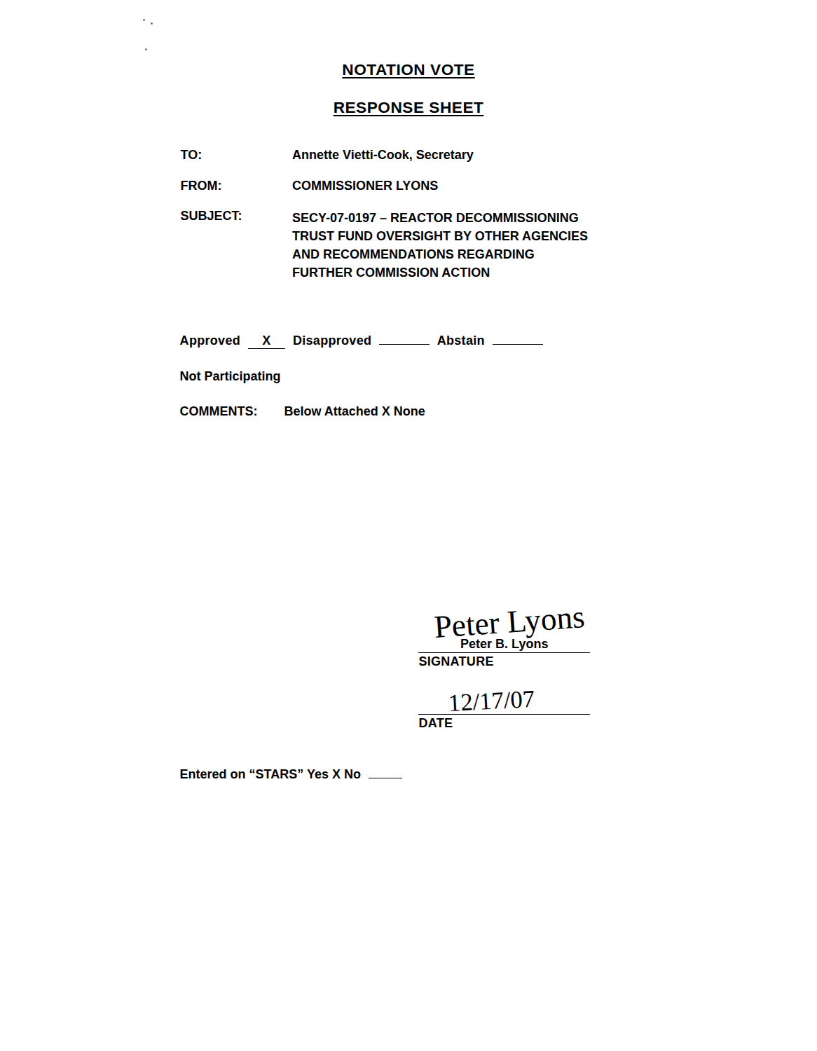NOTATION VOTE
RESPONSE SHEET
| TO: | Annette Vietti-Cook, Secretary |
| FROM: | COMMISSIONER LYONS |
| SUBJECT: | SECY-07-0197 – REACTOR DECOMMISSIONING TRUST FUND OVERSIGHT BY OTHER AGENCIES AND RECOMMENDATIONS REGARDING FURTHER COMMISSION ACTION |
Approved X Disapproved Abstain
Not Participating
COMMENTS: Below Attached X None
Peter Lyons
Peter B. Lyons
SIGNATURE
12/17/07
DATE
Entered on “STARS” Yes X No